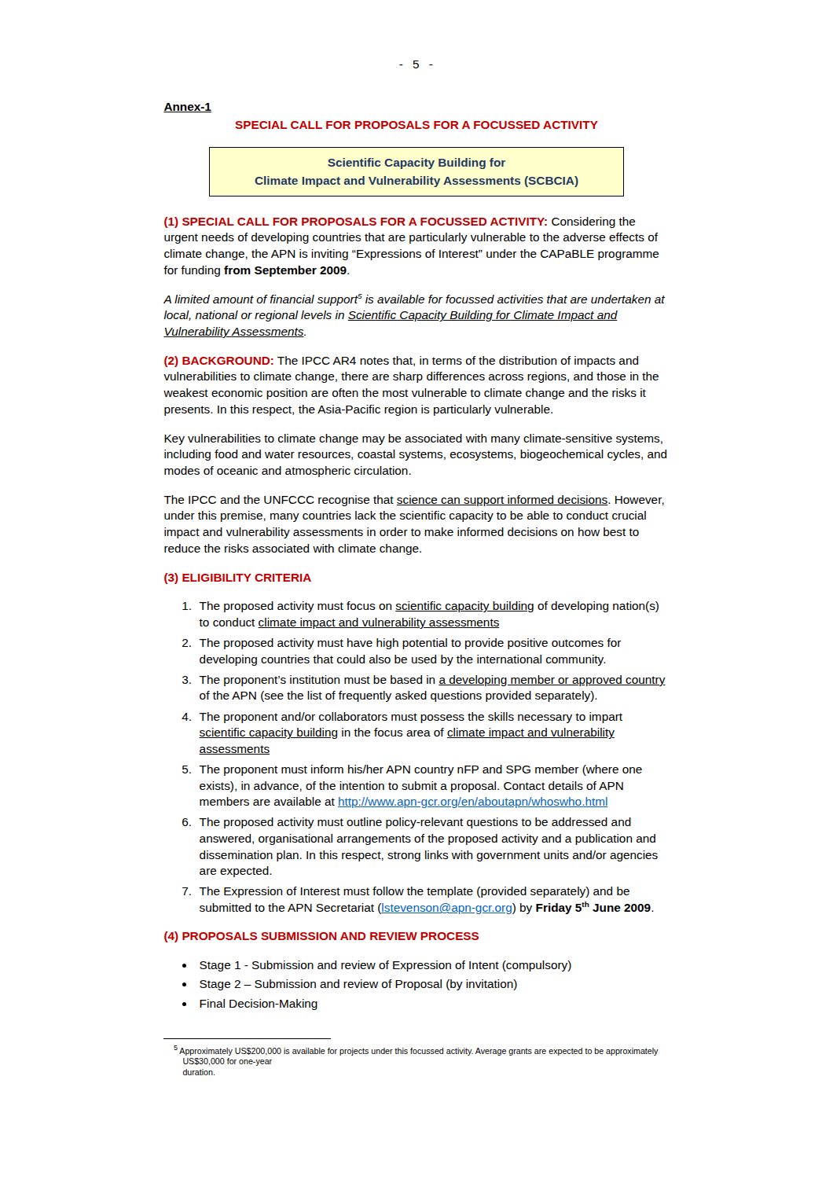- 5 -
Annex-1
SPECIAL CALL FOR PROPOSALS FOR A FOCUSSED ACTIVITY
Scientific Capacity Building for Climate Impact and Vulnerability Assessments (SCBCIA)
(1) SPECIAL CALL FOR PROPOSALS FOR A FOCUSSED ACTIVITY: Considering the urgent needs of developing countries that are particularly vulnerable to the adverse effects of climate change, the APN is inviting “Expressions of Interest” under the CAPaBLE programme for funding from September 2009.
A limited amount of financial support5 is available for focussed activities that are undertaken at local, national or regional levels in Scientific Capacity Building for Climate Impact and Vulnerability Assessments.
(2) BACKGROUND: The IPCC AR4 notes that, in terms of the distribution of impacts and vulnerabilities to climate change, there are sharp differences across regions, and those in the weakest economic position are often the most vulnerable to climate change and the risks it presents. In this respect, the Asia-Pacific region is particularly vulnerable.
Key vulnerabilities to climate change may be associated with many climate-sensitive systems, including food and water resources, coastal systems, ecosystems, biogeochemical cycles, and modes of oceanic and atmospheric circulation.
The IPCC and the UNFCCC recognise that science can support informed decisions. However, under this premise, many countries lack the scientific capacity to be able to conduct crucial impact and vulnerability assessments in order to make informed decisions on how best to reduce the risks associated with climate change.
(3) ELIGIBILITY CRITERIA
The proposed activity must focus on scientific capacity building of developing nation(s) to conduct climate impact and vulnerability assessments
The proposed activity must have high potential to provide positive outcomes for developing countries that could also be used by the international community.
The proponent’s institution must be based in a developing member or approved country of the APN (see the list of frequently asked questions provided separately).
The proponent and/or collaborators must possess the skills necessary to impart scientific capacity building in the focus area of climate impact and vulnerability assessments
The proponent must inform his/her APN country nFP and SPG member (where one exists), in advance, of the intention to submit a proposal. Contact details of APN members are available at http://www.apn-gcr.org/en/aboutapn/whoswho.html
The proposed activity must outline policy-relevant questions to be addressed and answered, organisational arrangements of the proposed activity and a publication and dissemination plan. In this respect, strong links with government units and/or agencies are expected.
The Expression of Interest must follow the template (provided separately) and be submitted to the APN Secretariat (lstevenson@apn-gcr.org) by Friday 5th June 2009.
(4) PROPOSALS SUBMISSION AND REVIEW PROCESS
Stage 1 - Submission and review of Expression of Intent (compulsory)
Stage 2 – Submission and review of Proposal (by invitation)
Final Decision-Making
5 Approximately US$200,000 is available for projects under this focussed activity. Average grants are expected to be approximately US$30,000 for one-year duration.